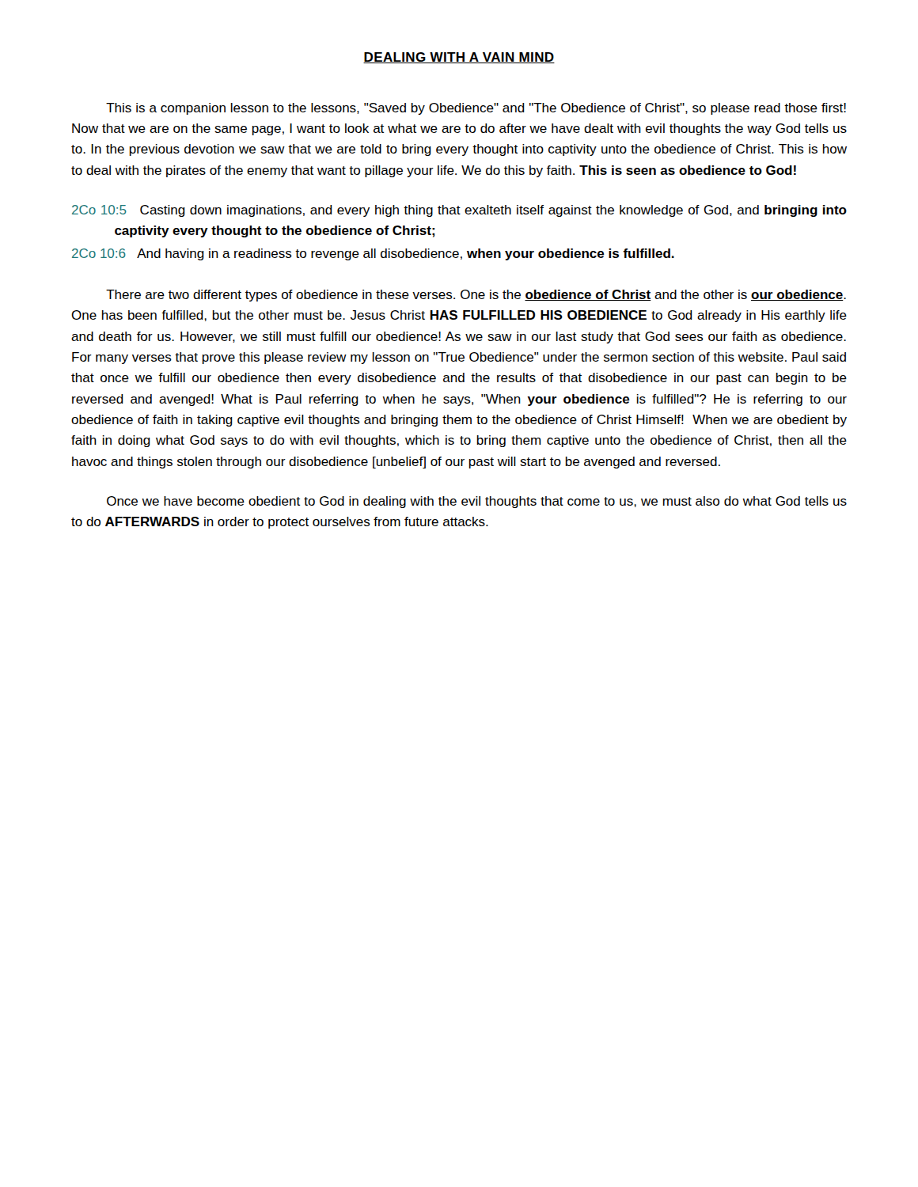DEALING WITH A VAIN MIND
This is a companion lesson to the lessons, "Saved by Obedience" and "The Obedience of Christ", so please read those first! Now that we are on the same page, I want to look at what we are to do after we have dealt with evil thoughts the way God tells us to. In the previous devotion we saw that we are told to bring every thought into captivity unto the obedience of Christ. This is how to deal with the pirates of the enemy that want to pillage your life. We do this by faith. This is seen as obedience to God!
2Co 10:5 Casting down imaginations, and every high thing that exalteth itself against the knowledge of God, and bringing into captivity every thought to the obedience of Christ;
2Co 10:6 And having in a readiness to revenge all disobedience, when your obedience is fulfilled.
There are two different types of obedience in these verses. One is the obedience of Christ and the other is our obedience. One has been fulfilled, but the other must be. Jesus Christ HAS FULFILLED HIS OBEDIENCE to God already in His earthly life and death for us. However, we still must fulfill our obedience! As we saw in our last study that God sees our faith as obedience. For many verses that prove this please review my lesson on "True Obedience" under the sermon section of this website. Paul said that once we fulfill our obedience then every disobedience and the results of that disobedience in our past can begin to be reversed and avenged! What is Paul referring to when he says, "When your obedience is fulfilled"? He is referring to our obedience of faith in taking captive evil thoughts and bringing them to the obedience of Christ Himself! When we are obedient by faith in doing what God says to do with evil thoughts, which is to bring them captive unto the obedience of Christ, then all the havoc and things stolen through our disobedience [unbelief] of our past will start to be avenged and reversed.
Once we have become obedient to God in dealing with the evil thoughts that come to us, we must also do what God tells us to do AFTERWARDS in order to protect ourselves from future attacks.